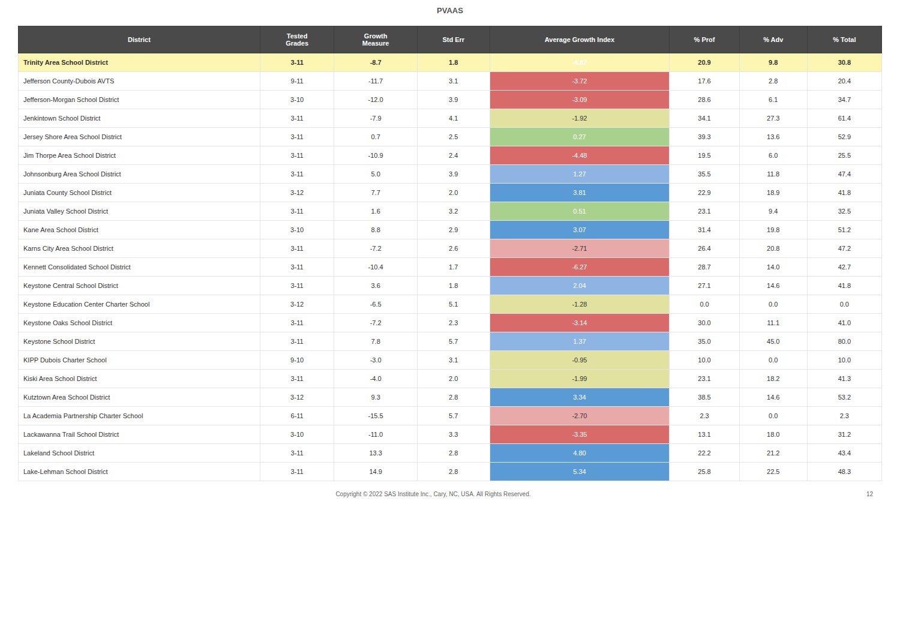PVAAS
| District | Tested Grades | Growth Measure | Std Err | Average Growth Index | % Prof | % Adv | % Total |
| --- | --- | --- | --- | --- | --- | --- | --- |
| Trinity Area School District | 3-11 | -8.7 | 1.8 | -4.87 | 20.9 | 9.8 | 30.8 |
| Jefferson County-Dubois AVTS | 9-11 | -11.7 | 3.1 | -3.72 | 17.6 | 2.8 | 20.4 |
| Jefferson-Morgan School District | 3-10 | -12.0 | 3.9 | -3.09 | 28.6 | 6.1 | 34.7 |
| Jenkintown School District | 3-11 | -7.9 | 4.1 | -1.92 | 34.1 | 27.3 | 61.4 |
| Jersey Shore Area School District | 3-11 | 0.7 | 2.5 | 0.27 | 39.3 | 13.6 | 52.9 |
| Jim Thorpe Area School District | 3-11 | -10.9 | 2.4 | -4.48 | 19.5 | 6.0 | 25.5 |
| Johnsonburg Area School District | 3-11 | 5.0 | 3.9 | 1.27 | 35.5 | 11.8 | 47.4 |
| Juniata County School District | 3-12 | 7.7 | 2.0 | 3.81 | 22.9 | 18.9 | 41.8 |
| Juniata Valley School District | 3-11 | 1.6 | 3.2 | 0.51 | 23.1 | 9.4 | 32.5 |
| Kane Area School District | 3-10 | 8.8 | 2.9 | 3.07 | 31.4 | 19.8 | 51.2 |
| Karns City Area School District | 3-11 | -7.2 | 2.6 | -2.71 | 26.4 | 20.8 | 47.2 |
| Kennett Consolidated School District | 3-11 | -10.4 | 1.7 | -6.27 | 28.7 | 14.0 | 42.7 |
| Keystone Central School District | 3-11 | 3.6 | 1.8 | 2.04 | 27.1 | 14.6 | 41.8 |
| Keystone Education Center Charter School | 3-12 | -6.5 | 5.1 | -1.28 | 0.0 | 0.0 | 0.0 |
| Keystone Oaks School District | 3-11 | -7.2 | 2.3 | -3.14 | 30.0 | 11.1 | 41.0 |
| Keystone School District | 3-11 | 7.8 | 5.7 | 1.37 | 35.0 | 45.0 | 80.0 |
| KIPP Dubois Charter School | 9-10 | -3.0 | 3.1 | -0.95 | 10.0 | 0.0 | 10.0 |
| Kiski Area School District | 3-11 | -4.0 | 2.0 | -1.99 | 23.1 | 18.2 | 41.3 |
| Kutztown Area School District | 3-12 | 9.3 | 2.8 | 3.34 | 38.5 | 14.6 | 53.2 |
| La Academia Partnership Charter School | 6-11 | -15.5 | 5.7 | -2.70 | 2.3 | 0.0 | 2.3 |
| Lackawanna Trail School District | 3-10 | -11.0 | 3.3 | -3.35 | 13.1 | 18.0 | 31.2 |
| Lakeland School District | 3-11 | 13.3 | 2.8 | 4.80 | 22.2 | 21.2 | 43.4 |
| Lake-Lehman School District | 3-11 | 14.9 | 2.8 | 5.34 | 25.8 | 22.5 | 48.3 |
Copyright © 2022 SAS Institute Inc., Cary, NC, USA. All Rights Reserved. 12